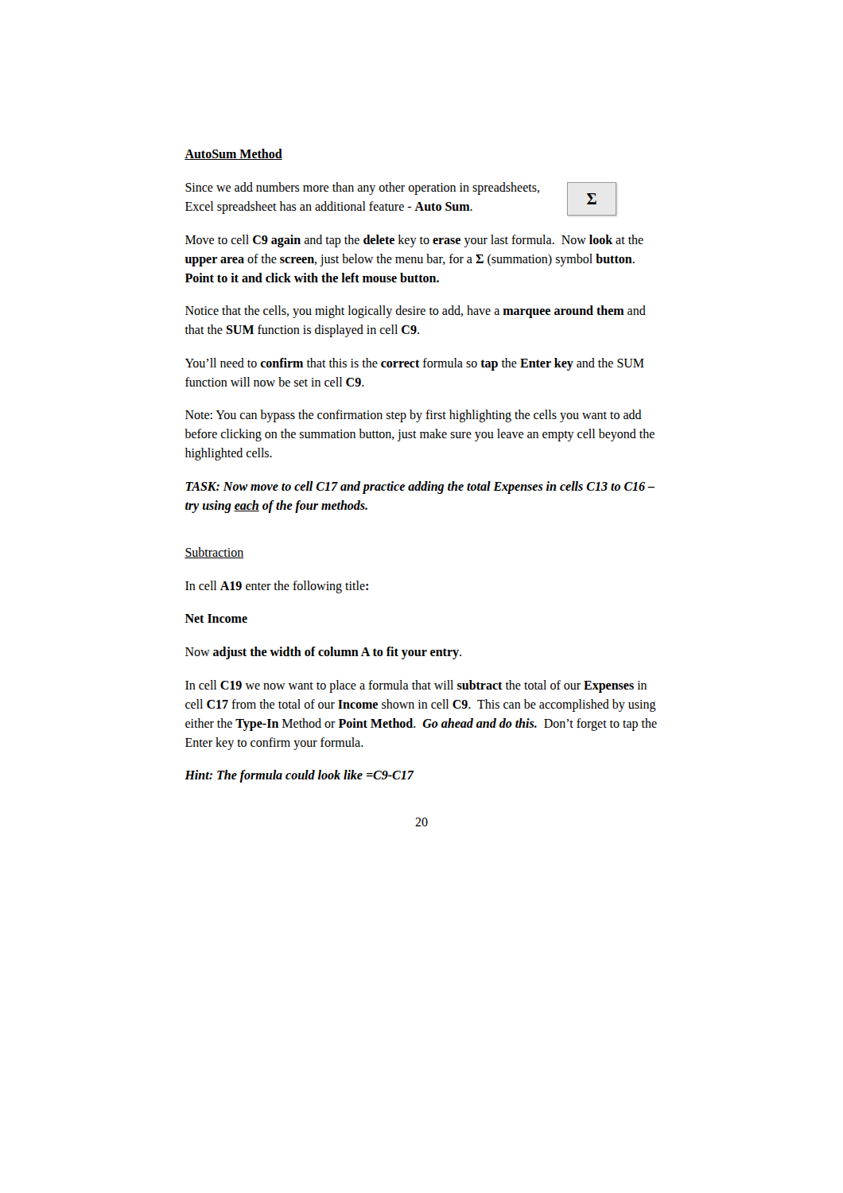AutoSum Method
Σ
Since we add numbers more than any other operation in spreadsheets, Excel spreadsheet has an additional feature - Auto Sum.
Move to cell C9 again and tap the delete key to erase your last formula. Now look at the upper area of the screen, just below the menu bar, for a Σ (summation) symbol button. Point to it and click with the left mouse button.
Notice that the cells, you might logically desire to add, have a marquee around them and that the SUM function is displayed in cell C9.
You’ll need to confirm that this is the correct formula so tap the Enter key and the SUM function will now be set in cell C9.
Note: You can bypass the confirmation step by first highlighting the cells you want to add before clicking on the summation button, just make sure you leave an empty cell beyond the highlighted cells.
TASK: Now move to cell C17 and practice adding the total Expenses in cells C13 to C16 – try using each of the four methods.
Subtraction
In cell A19 enter the following title:
Net Income
Now adjust the width of column A to fit your entry.
In cell C19 we now want to place a formula that will subtract the total of our Expenses in cell C17 from the total of our Income shown in cell C9. This can be accomplished by using either the Type-In Method or Point Method. Go ahead and do this. Don’t forget to tap the Enter key to confirm your formula.
Hint: The formula could look like =C9-C17
20